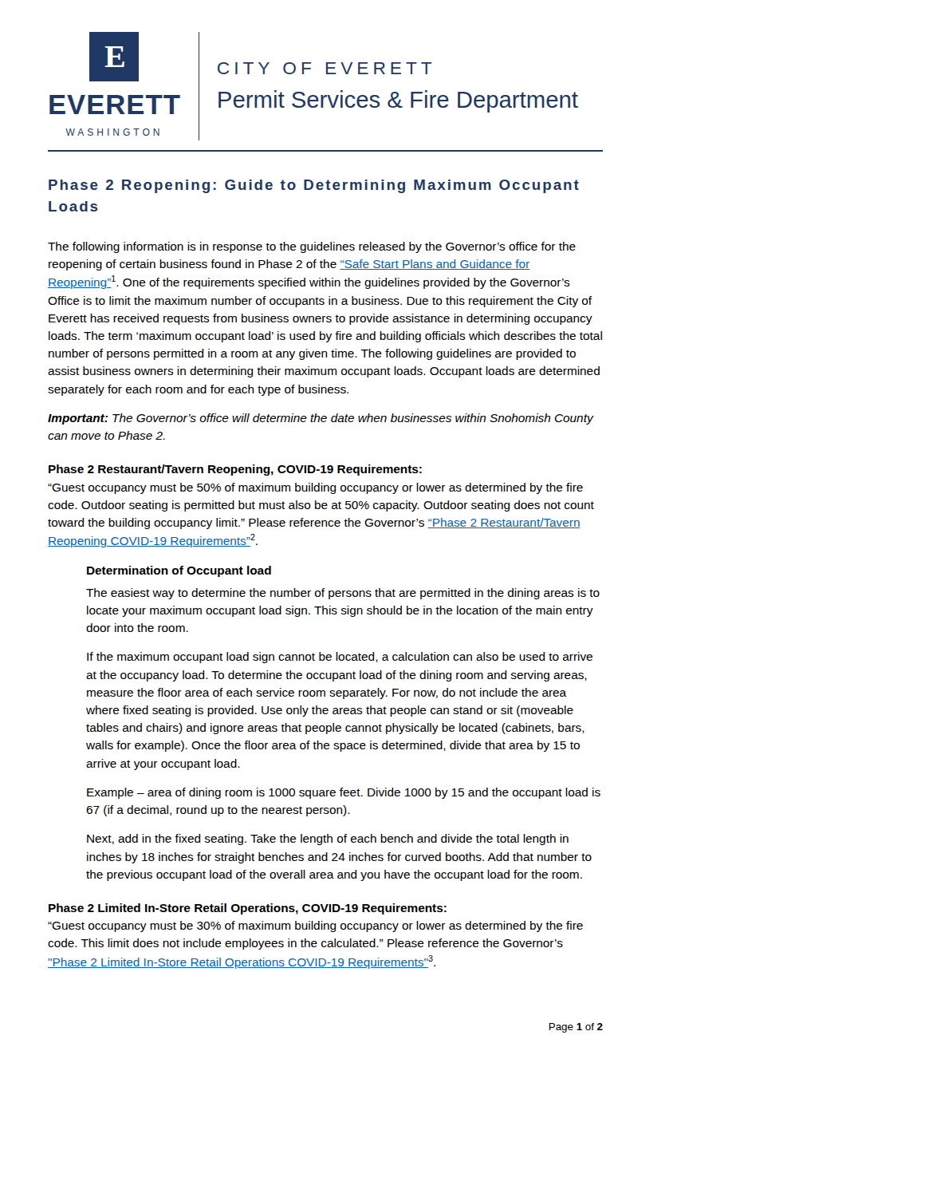E
EVERETT
WASHINGTON
CITY OF EVERETT
Permit Services & Fire Department
Phase 2 Reopening: Guide to Determining Maximum Occupant Loads
The following information is in response to the guidelines released by the Governor’s office for the reopening of certain business found in Phase 2 of the “Safe Start Plans and Guidance for Reopening”1. One of the requirements specified within the guidelines provided by the Governor’s Office is to limit the maximum number of occupants in a business. Due to this requirement the City of Everett has received requests from business owners to provide assistance in determining occupancy loads. The term ‘maximum occupant load’ is used by fire and building officials which describes the total number of persons permitted in a room at any given time. The following guidelines are provided to assist business owners in determining their maximum occupant loads. Occupant loads are determined separately for each room and for each type of business.
Important: The Governor’s office will determine the date when businesses within Snohomish County can move to Phase 2.
Phase 2 Restaurant/Tavern Reopening, COVID-19 Requirements:
“Guest occupancy must be 50% of maximum building occupancy or lower as determined by the fire code. Outdoor seating is permitted but must also be at 50% capacity. Outdoor seating does not count toward the building occupancy limit.” Please reference the Governor’s “Phase 2 Restaurant/Tavern Reopening COVID-19 Requirements”2.
Determination of Occupant load
The easiest way to determine the number of persons that are permitted in the dining areas is to locate your maximum occupant load sign. This sign should be in the location of the main entry door into the room.
If the maximum occupant load sign cannot be located, a calculation can also be used to arrive at the occupancy load. To determine the occupant load of the dining room and serving areas, measure the floor area of each service room separately. For now, do not include the area where fixed seating is provided. Use only the areas that people can stand or sit (moveable tables and chairs) and ignore areas that people cannot physically be located (cabinets, bars, walls for example). Once the floor area of the space is determined, divide that area by 15 to arrive at your occupant load.
Example – area of dining room is 1000 square feet. Divide 1000 by 15 and the occupant load is 67 (if a decimal, round up to the nearest person).
Next, add in the fixed seating. Take the length of each bench and divide the total length in inches by 18 inches for straight benches and 24 inches for curved booths. Add that number to the previous occupant load of the overall area and you have the occupant load for the room.
Phase 2 Limited In-Store Retail Operations, COVID-19 Requirements:
“Guest occupancy must be 30% of maximum building occupancy or lower as determined by the fire code. This limit does not include employees in the calculated.” Please reference the Governor’s "Phase 2 Limited In-Store Retail Operations COVID-19 Requirements"3.
Page 1 of 2